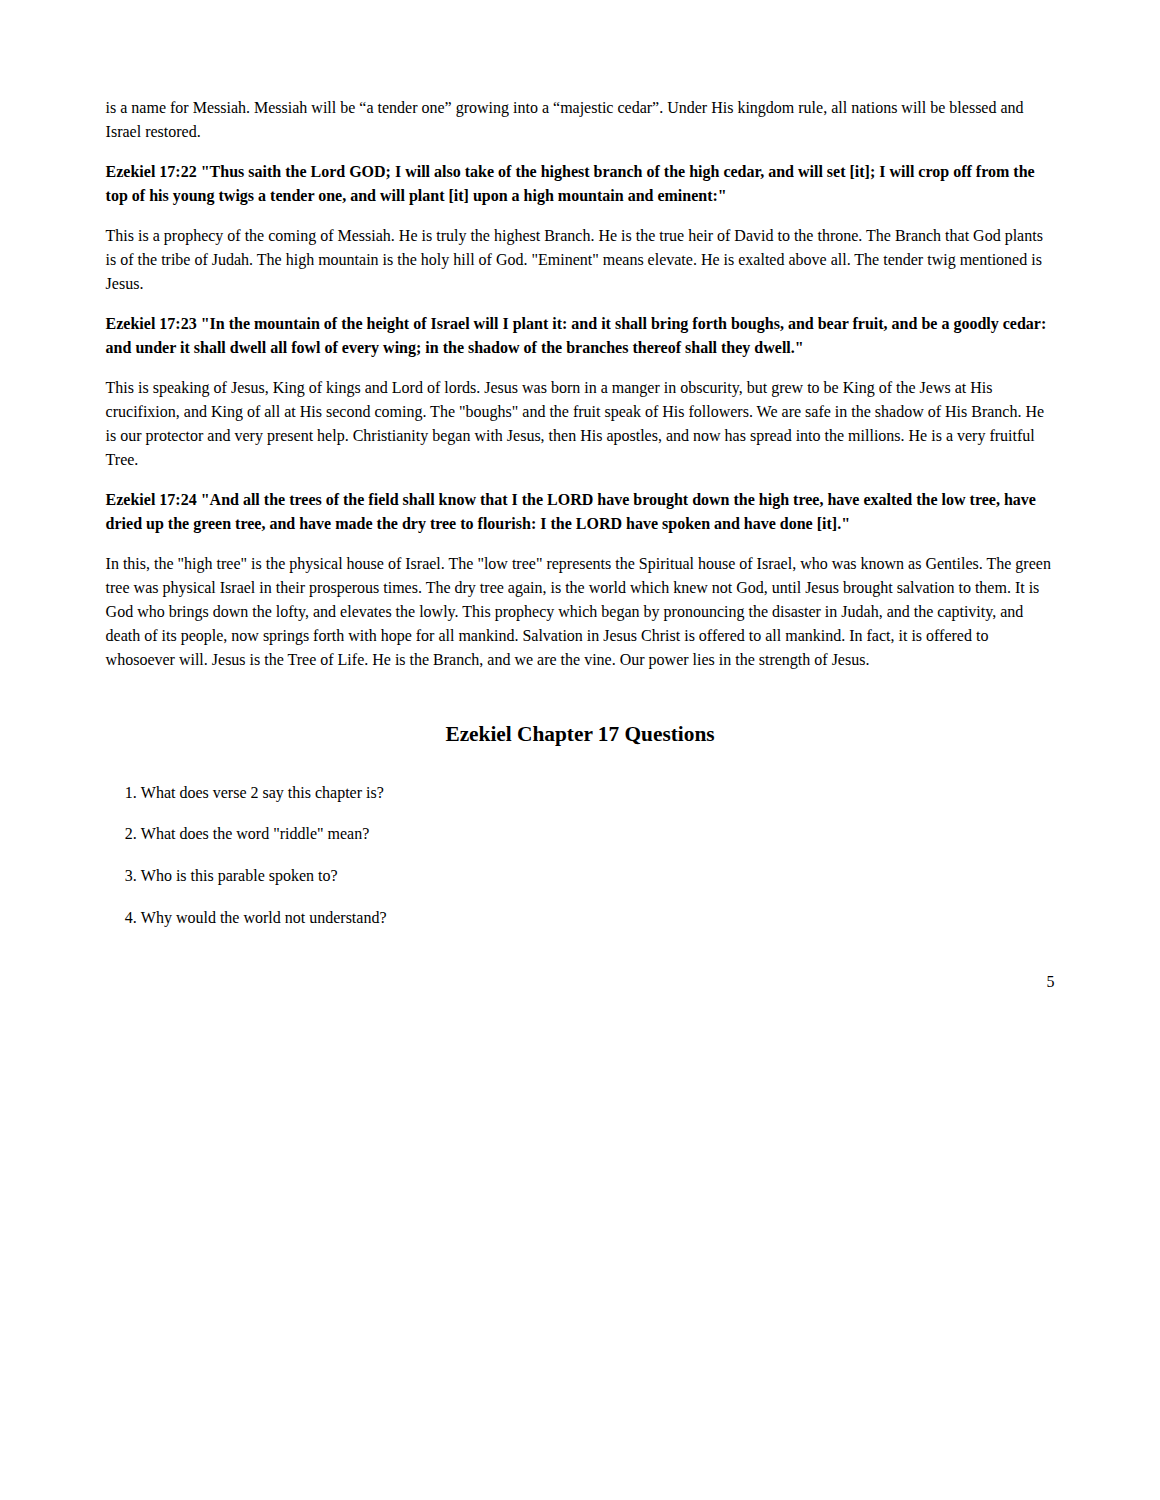is a name for Messiah. Messiah will be “a tender one” growing into a “majestic cedar”. Under His kingdom rule, all nations will be blessed and Israel restored.
Ezekiel 17:22 "Thus saith the Lord GOD; I will also take of the highest branch of the high cedar, and will set [it]; I will crop off from the top of his young twigs a tender one, and will plant [it] upon a high mountain and eminent:"
This is a prophecy of the coming of Messiah. He is truly the highest Branch. He is the true heir of David to the throne. The Branch that God plants is of the tribe of Judah. The high mountain is the holy hill of God. "Eminent" means elevate. He is exalted above all. The tender twig mentioned is Jesus.
Ezekiel 17:23 "In the mountain of the height of Israel will I plant it: and it shall bring forth boughs, and bear fruit, and be a goodly cedar: and under it shall dwell all fowl of every wing; in the shadow of the branches thereof shall they dwell."
This is speaking of Jesus, King of kings and Lord of lords. Jesus was born in a manger in obscurity, but grew to be King of the Jews at His crucifixion, and King of all at His second coming. The "boughs" and the fruit speak of His followers. We are safe in the shadow of His Branch. He is our protector and very present help. Christianity began with Jesus, then His apostles, and now has spread into the millions. He is a very fruitful Tree.
Ezekiel 17:24 "And all the trees of the field shall know that I the LORD have brought down the high tree, have exalted the low tree, have dried up the green tree, and have made the dry tree to flourish: I the LORD have spoken and have done [it]."
In this, the "high tree" is the physical house of Israel. The "low tree" represents the Spiritual house of Israel, who was known as Gentiles. The green tree was physical Israel in their prosperous times. The dry tree again, is the world which knew not God, until Jesus brought salvation to them. It is God who brings down the lofty, and elevates the lowly. This prophecy which began by pronouncing the disaster in Judah, and the captivity, and death of its people, now springs forth with hope for all mankind. Salvation in Jesus Christ is offered to all mankind. In fact, it is offered to whosoever will. Jesus is the Tree of Life. He is the Branch, and we are the vine. Our power lies in the strength of Jesus.
Ezekiel Chapter 17 Questions
What does verse 2 say this chapter is?
What does the word "riddle" mean?
Who is this parable spoken to?
Why would the world not understand?
5